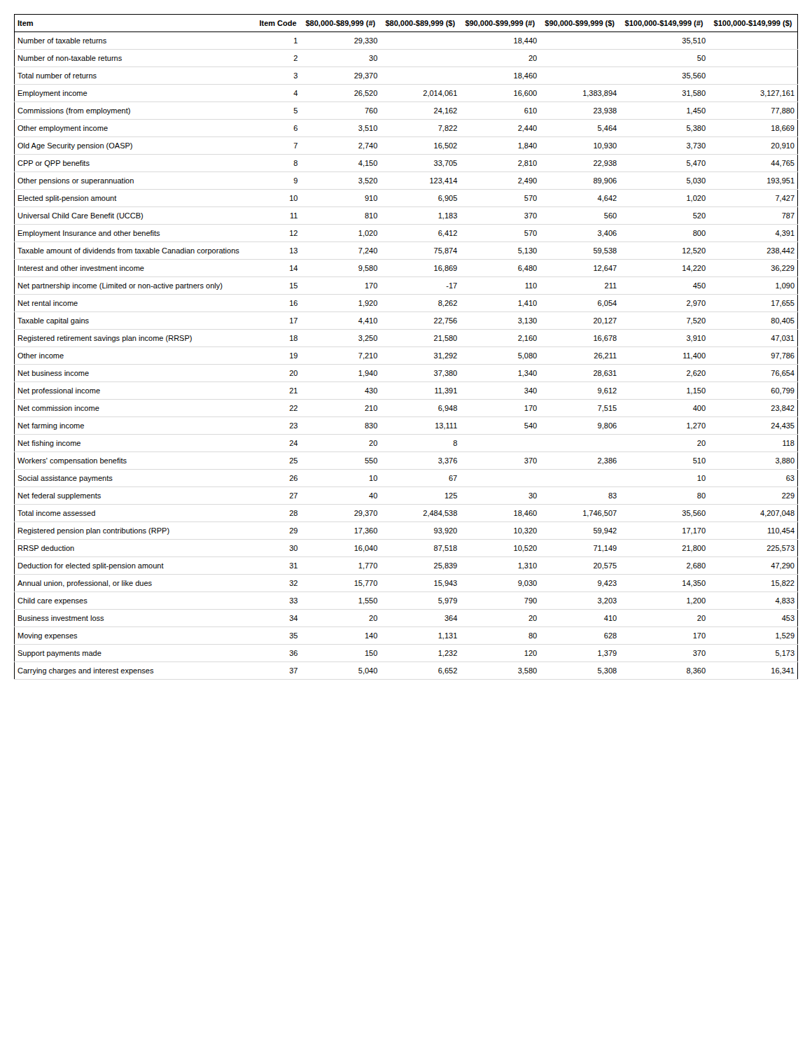| Item | Item Code | $80,000-$89,999 (#) | $80,000-$89,999 ($) | $90,000-$99,999 (#) | $90,000-$99,999 ($) | $100,000-$149,999 (#) | $100,000-$149,999 ($) |
| --- | --- | --- | --- | --- | --- | --- | --- |
| Number of taxable returns | 1 | 29,330 | | 18,440 | | 35,510 | |
| Number of non-taxable returns | 2 | 30 | | 20 | | 50 | |
| Total number of returns | 3 | 29,370 | | 18,460 | | 35,560 | |
| Employment income | 4 | 26,520 | 2,014,061 | 16,600 | 1,383,894 | 31,580 | 3,127,161 |
| Commissions (from employment) | 5 | 760 | 24,162 | 610 | 23,938 | 1,450 | 77,880 |
| Other employment income | 6 | 3,510 | 7,822 | 2,440 | 5,464 | 5,380 | 18,669 |
| Old Age Security pension (OASP) | 7 | 2,740 | 16,502 | 1,840 | 10,930 | 3,730 | 20,910 |
| CPP or QPP benefits | 8 | 4,150 | 33,705 | 2,810 | 22,938 | 5,470 | 44,765 |
| Other pensions or superannuation | 9 | 3,520 | 123,414 | 2,490 | 89,906 | 5,030 | 193,951 |
| Elected split-pension amount | 10 | 910 | 6,905 | 570 | 4,642 | 1,020 | 7,427 |
| Universal Child Care Benefit (UCCB) | 11 | 810 | 1,183 | 370 | 560 | 520 | 787 |
| Employment Insurance and other benefits | 12 | 1,020 | 6,412 | 570 | 3,406 | 800 | 4,391 |
| Taxable amount of dividends from taxable Canadian corporations | 13 | 7,240 | 75,874 | 5,130 | 59,538 | 12,520 | 238,442 |
| Interest and other investment income | 14 | 9,580 | 16,869 | 6,480 | 12,647 | 14,220 | 36,229 |
| Net partnership income (Limited or non-active partners only) | 15 | 170 | -17 | 110 | 211 | 450 | 1,090 |
| Net rental income | 16 | 1,920 | 8,262 | 1,410 | 6,054 | 2,970 | 17,655 |
| Taxable capital gains | 17 | 4,410 | 22,756 | 3,130 | 20,127 | 7,520 | 80,405 |
| Registered retirement savings plan income (RRSP) | 18 | 3,250 | 21,580 | 2,160 | 16,678 | 3,910 | 47,031 |
| Other income | 19 | 7,210 | 31,292 | 5,080 | 26,211 | 11,400 | 97,786 |
| Net business income | 20 | 1,940 | 37,380 | 1,340 | 28,631 | 2,620 | 76,654 |
| Net professional income | 21 | 430 | 11,391 | 340 | 9,612 | 1,150 | 60,799 |
| Net commission income | 22 | 210 | 6,948 | 170 | 7,515 | 400 | 23,842 |
| Net farming income | 23 | 830 | 13,111 | 540 | 9,806 | 1,270 | 24,435 |
| Net fishing income | 24 | 20 | 8 | | | 20 | 118 |
| Workers' compensation benefits | 25 | 550 | 3,376 | 370 | 2,386 | 510 | 3,880 |
| Social assistance payments | 26 | 10 | 67 | | | 10 | 63 |
| Net federal supplements | 27 | 40 | 125 | 30 | 83 | 80 | 229 |
| Total income assessed | 28 | 29,370 | 2,484,538 | 18,460 | 1,746,507 | 35,560 | 4,207,048 |
| Registered pension plan contributions (RPP) | 29 | 17,360 | 93,920 | 10,320 | 59,942 | 17,170 | 110,454 |
| RRSP deduction | 30 | 16,040 | 87,518 | 10,520 | 71,149 | 21,800 | 225,573 |
| Deduction for elected split-pension amount | 31 | 1,770 | 25,839 | 1,310 | 20,575 | 2,680 | 47,290 |
| Annual union, professional, or like dues | 32 | 15,770 | 15,943 | 9,030 | 9,423 | 14,350 | 15,822 |
| Child care expenses | 33 | 1,550 | 5,979 | 790 | 3,203 | 1,200 | 4,833 |
| Business investment loss | 34 | 20 | 364 | 20 | 410 | 20 | 453 |
| Moving expenses | 35 | 140 | 1,131 | 80 | 628 | 170 | 1,529 |
| Support payments made | 36 | 150 | 1,232 | 120 | 1,379 | 370 | 5,173 |
| Carrying charges and interest expenses | 37 | 5,040 | 6,652 | 3,580 | 5,308 | 8,360 | 16,341 |